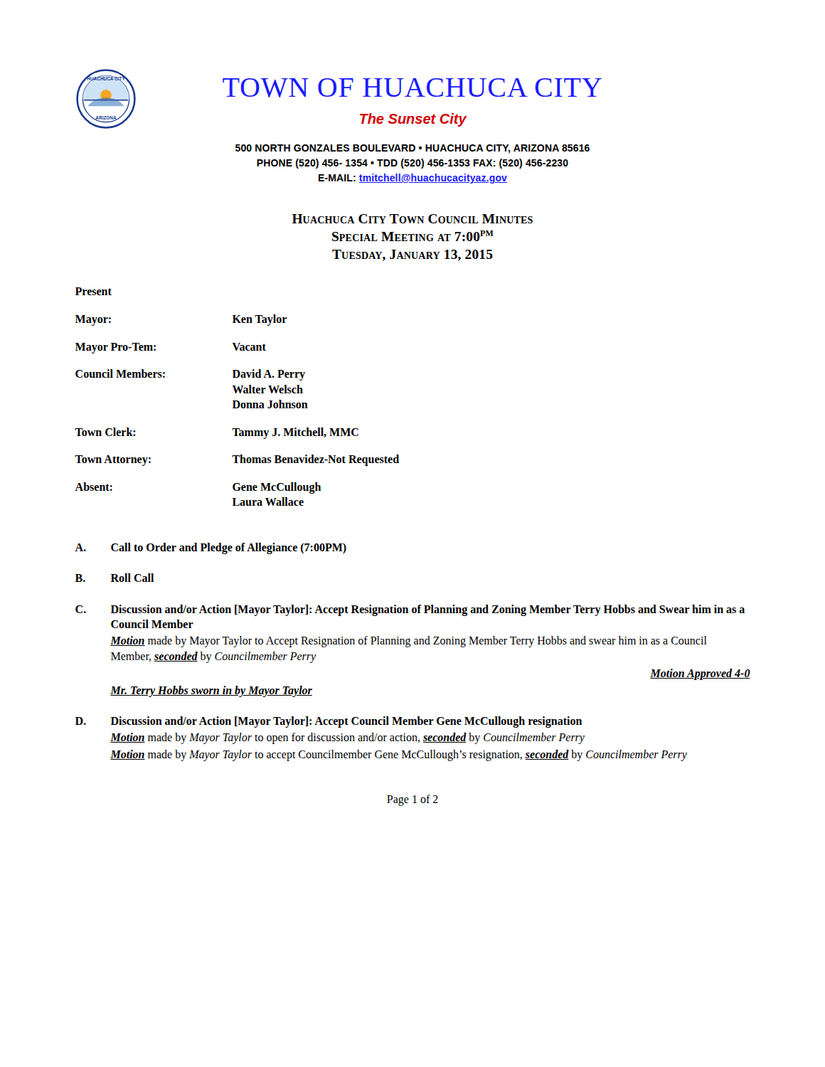HUACHUCA CITY ARIZONA
TOWN OF HUACHUCA CITY
The Sunset City
500 NORTH GONZALES BOULEVARD • HUACHUCA CITY, ARIZONA 85616
PHONE (520) 456- 1354 • TDD (520) 456-1353 FAX: (520) 456-2230
E-MAIL: tmitchell@huachucacityaz.gov
Huachuca City Town Council Minutes
Special Meeting at 7:00PM
Tuesday, January 13, 2015
Present
| Mayor: | Ken Taylor |
| Mayor Pro-Tem: | Vacant |
| Council Members: | David A. Perry Walter Welsch Donna Johnson |
| Town Clerk: | Tammy J. Mitchell, MMC |
| Town Attorney: | Thomas Benavidez-Not Requested |
| Absent: | Gene McCullough Laura Wallace |
A. Call to Order and Pledge of Allegiance (7:00PM)
B. Roll Call
C. Discussion and/or Action [Mayor Taylor]: Accept Resignation of Planning and Zoning Member Terry Hobbs and Swear him in as a Council Member
Motion made by Mayor Taylor to Accept Resignation of Planning and Zoning Member Terry Hobbs and swear him in as a Council Member, seconded by Councilmember Perry
Motion Approved 4-0
Mr. Terry Hobbs sworn in by Mayor Taylor
D. Discussion and/or Action [Mayor Taylor]: Accept Council Member Gene McCullough resignation
Motion made by Mayor Taylor to open for discussion and/or action, seconded by Councilmember Perry
Motion made by Mayor Taylor to accept Councilmember Gene McCullough’s resignation, seconded by Councilmember Perry
Page 1 of 2